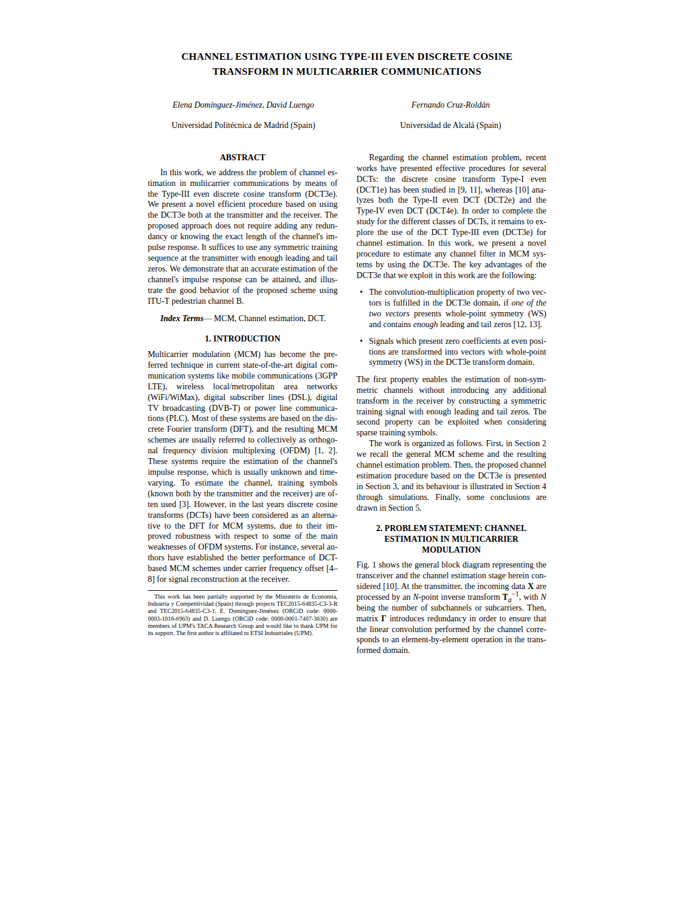Channel Estimation Using Type-III Even Discrete Cosine Transform in Multicarrier Communications
Elena Domínguez-Jiménez, David Luengo
Fernando Cruz-Roldán
Universidad Politécnica de Madrid (Spain)
Universidad de Alcalá (Spain)
Abstract
In this work, we address the problem of channel estimation in multicarrier communications by means of the Type-III even discrete cosine transform (DCT3e). We present a novel efficient procedure based on using the DCT3e both at the transmitter and the receiver. The proposed approach does not require adding any redundancy or knowing the exact length of the channel's impulse response. It suffices to use any symmetric training sequence at the transmitter with enough leading and tail zeros. We demonstrate that an accurate estimation of the channel's impulse response can be attained, and illustrate the good behavior of the proposed scheme using ITU-T pedestrian channel B.
Index Terms— MCM, Channel estimation, DCT.
1. Introduction
Multicarrier modulation (MCM) has become the preferred technique in current state-of-the-art digital communication systems like mobile communications (3GPP LTE), wireless local/metropolitan area networks (WiFi/WiMax), digital subscriber lines (DSL), digital TV broadcasting (DVB-T) or power line communications (PLC). Most of these systems are based on the discrete Fourier transform (DFT), and the resulting MCM schemes are usually referred to collectively as orthogonal frequency division multiplexing (OFDM) [1, 2]. These systems require the estimation of the channel's impulse response, which is usually unknown and time-varying. To estimate the channel, training symbols (known both by the transmitter and the receiver) are often used [3]. However, in the last years discrete cosine transforms (DCTs) have been considered as an alternative to the DFT for MCM systems, due to their improved robustness with respect to some of the main weaknesses of OFDM systems. For instance, several authors have established the better performance of DCT-based MCM schemes under carrier frequency offset [4–8] for signal reconstruction at the receiver.
This work has been partially supported by the Ministerio de Economía, Industria y Competitividad (Spain) through projects TEC2015-64835-C3-3-R and TEC2015-64835-C3-1. E. Domínguez-Jiménez (ORCiD code: 0000-0003-1016-6963) and D. Luengo (ORCiD code: 0000-0001-7407-3630) are members of UPM's TACA Research Group and would like to thank UPM for its support. The first author is affiliated to ETSI Industriales (UPM).
Regarding the channel estimation problem, recent works have presented effective procedures for several DCTs: the discrete cosine transform Type-I even (DCT1e) has been studied in [9, 11], whereas [10] analyzes both the Type-II even DCT (DCT2e) and the Type-IV even DCT (DCT4e). In order to complete the study for the different classes of DCTs, it remains to explore the use of the DCT Type-III even (DCT3e) for channel estimation. In this work, we present a novel procedure to estimate any channel filter in MCM systems by using the DCT3e. The key advantages of the DCT3e that we exploit in this work are the following:
The convolution-multiplication property of two vectors is fulfilled in the DCT3e domain, if one of the two vectors presents whole-point symmetry (WS) and contains enough leading and tail zeros [12, 13].
Signals which present zero coefficients at even positions are transformed into vectors with whole-point symmetry (WS) in the DCT3e transform domain.
The first property enables the estimation of non-symmetric channels without introducing any additional transform in the receiver by constructing a symmetric training signal with enough leading and tail zeros. The second property can be exploited when considering sparse training symbols.
The work is organized as follows. First, in Section 2 we recall the general MCM scheme and the resulting channel estimation problem. Then, the proposed channel estimation procedure based on the DCT3e is presented in Section 3, and its behaviour is illustrated in Section 4 through simulations. Finally, some conclusions are drawn in Section 5.
2. Problem Statement: Channel Estimation in Multicarrier Modulation
Fig. 1 shows the general block diagram representing the transceiver and the channel estimation stage herein considered [10]. At the transmitter, the incoming data X are processed by an N-point inverse transform Ta−1, with N being the number of subchannels or subcarriers. Then, matrix Γ introduces redundancy in order to ensure that the linear convolution performed by the channel corresponds to an element-by-element operation in the transformed domain.